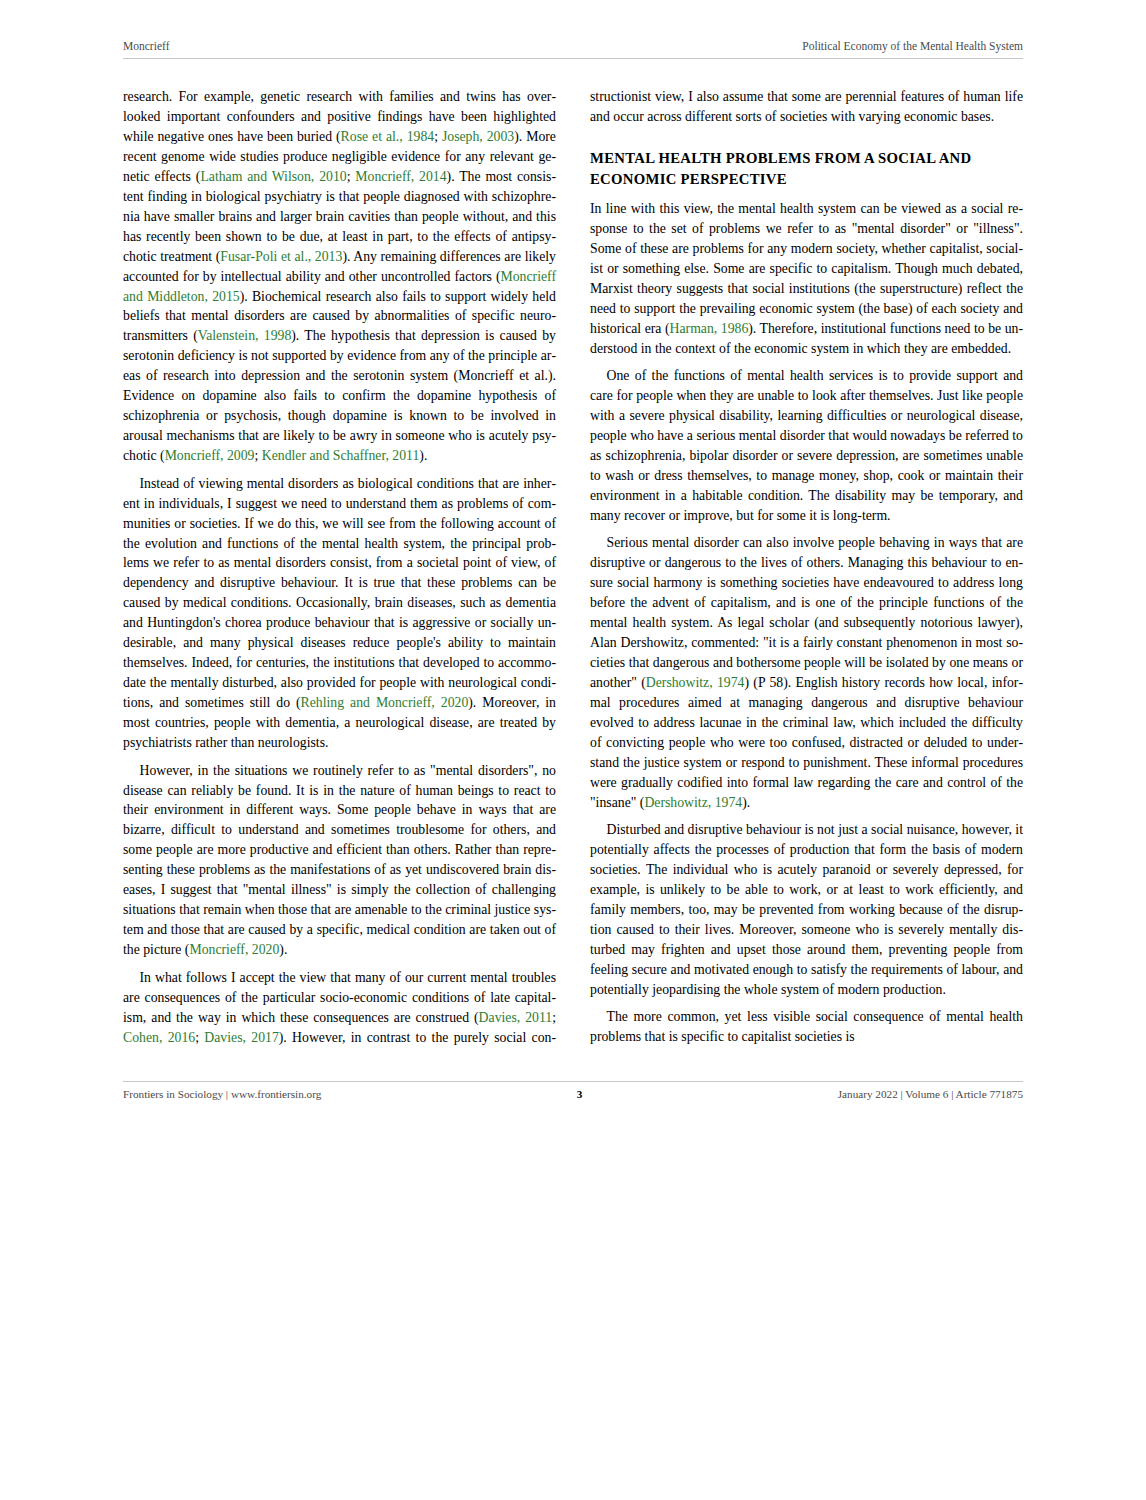Moncrieff Political Economy of the Mental Health System
research. For example, genetic research with families and twins has overlooked important confounders and positive findings have been highlighted while negative ones have been buried (Rose et al., 1984; Joseph, 2003). More recent genome wide studies produce negligible evidence for any relevant genetic effects (Latham and Wilson, 2010; Moncrieff, 2014). The most consistent finding in biological psychiatry is that people diagnosed with schizophrenia have smaller brains and larger brain cavities than people without, and this has recently been shown to be due, at least in part, to the effects of antipsychotic treatment (Fusar-Poli et al., 2013). Any remaining differences are likely accounted for by intellectual ability and other uncontrolled factors (Moncrieff and Middleton, 2015). Biochemical research also fails to support widely held beliefs that mental disorders are caused by abnormalities of specific neurotransmitters (Valenstein, 1998). The hypothesis that depression is caused by serotonin deficiency is not supported by evidence from any of the principle areas of research into depression and the serotonin system (Moncrieff et al.). Evidence on dopamine also fails to confirm the dopamine hypothesis of schizophrenia or psychosis, though dopamine is known to be involved in arousal mechanisms that are likely to be awry in someone who is acutely psychotic (Moncrieff, 2009; Kendler and Schaffner, 2011).
Instead of viewing mental disorders as biological conditions that are inherent in individuals, I suggest we need to understand them as problems of communities or societies. If we do this, we will see from the following account of the evolution and functions of the mental health system, the principal problems we refer to as mental disorders consist, from a societal point of view, of dependency and disruptive behaviour. It is true that these problems can be caused by medical conditions. Occasionally, brain diseases, such as dementia and Huntingdon's chorea produce behaviour that is aggressive or socially undesirable, and many physical diseases reduce people's ability to maintain themselves. Indeed, for centuries, the institutions that developed to accommodate the mentally disturbed, also provided for people with neurological conditions, and sometimes still do (Rehling and Moncrieff, 2020). Moreover, in most countries, people with dementia, a neurological disease, are treated by psychiatrists rather than neurologists.
However, in the situations we routinely refer to as "mental disorders", no disease can reliably be found. It is in the nature of human beings to react to their environment in different ways. Some people behave in ways that are bizarre, difficult to understand and sometimes troublesome for others, and some people are more productive and efficient than others. Rather than representing these problems as the manifestations of as yet undiscovered brain diseases, I suggest that "mental illness" is simply the collection of challenging situations that remain when those that are amenable to the criminal justice system and those that are caused by a specific, medical condition are taken out of the picture (Moncrieff, 2020).
In what follows I accept the view that many of our current mental troubles are consequences of the particular socio-economic conditions of late capitalism, and the way in which these consequences are construed (Davies, 2011; Cohen, 2016; Davies, 2017). However, in contrast to the purely social constructionist view, I also assume that some are perennial features of human life and occur across different sorts of societies with varying economic bases.
Mental Health Problems From a Social and Economic Perspective
In line with this view, the mental health system can be viewed as a social response to the set of problems we refer to as "mental disorder" or "illness". Some of these are problems for any modern society, whether capitalist, socialist or something else. Some are specific to capitalism. Though much debated, Marxist theory suggests that social institutions (the superstructure) reflect the need to support the prevailing economic system (the base) of each society and historical era (Harman, 1986). Therefore, institutional functions need to be understood in the context of the economic system in which they are embedded.
One of the functions of mental health services is to provide support and care for people when they are unable to look after themselves. Just like people with a severe physical disability, learning difficulties or neurological disease, people who have a serious mental disorder that would nowadays be referred to as schizophrenia, bipolar disorder or severe depression, are sometimes unable to wash or dress themselves, to manage money, shop, cook or maintain their environment in a habitable condition. The disability may be temporary, and many recover or improve, but for some it is long-term.
Serious mental disorder can also involve people behaving in ways that are disruptive or dangerous to the lives of others. Managing this behaviour to ensure social harmony is something societies have endeavoured to address long before the advent of capitalism, and is one of the principle functions of the mental health system. As legal scholar (and subsequently notorious lawyer), Alan Dershowitz, commented: "it is a fairly constant phenomenon in most societies that dangerous and bothersome people will be isolated by one means or another" (Dershowitz, 1974) (P 58). English history records how local, informal procedures aimed at managing dangerous and disruptive behaviour evolved to address lacunae in the criminal law, which included the difficulty of convicting people who were too confused, distracted or deluded to understand the justice system or respond to punishment. These informal procedures were gradually codified into formal law regarding the care and control of the "insane" (Dershowitz, 1974).
Disturbed and disruptive behaviour is not just a social nuisance, however, it potentially affects the processes of production that form the basis of modern societies. The individual who is acutely paranoid or severely depressed, for example, is unlikely to be able to work, or at least to work efficiently, and family members, too, may be prevented from working because of the disruption caused to their lives. Moreover, someone who is severely mentally disturbed may frighten and upset those around them, preventing people from feeling secure and motivated enough to satisfy the requirements of labour, and potentially jeopardising the whole system of modern production.
The more common, yet less visible social consequence of mental health problems that is specific to capitalist societies is
Frontiers in Sociology | www.frontiersin.org 3 January 2022 | Volume 6 | Article 771875